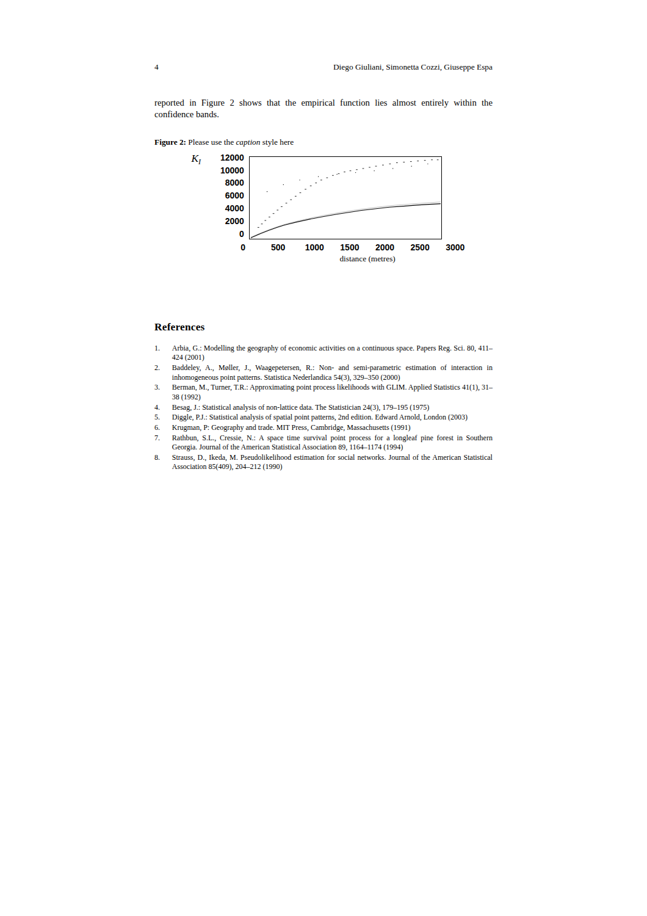4 Diego Giuliani, Simonetta Cozzi, Giuseppe Espa
reported in Figure 2 shows that the empirical function lies almost entirely within the confidence bands.
Figure 2: Please use the caption style here
KI
12000
10000
8000
6000
4000
2000
0
0 500 1000 1500 2000 2500 3000
distance (metres)
References
Arbia, G.: Modelling the geography of economic activities on a continuous space. Papers Reg. Sci. 80, 411–424 (2001)
Baddeley, A., Møller, J., Waagepetersen, R.: Non- and semi-parametric estimation of interaction in inhomogeneous point patterns. Statistica Nederlandica 54(3), 329–350 (2000)
Berman, M., Turner, T.R.: Approximating point process likelihoods with GLIM. Applied Statistics 41(1), 31–38 (1992)
Besag, J.: Statistical analysis of non-lattice data. The Statistician 24(3), 179–195 (1975)
Diggle, P.J.: Statistical analysis of spatial point patterns, 2nd edition. Edward Arnold, London (2003)
Krugman, P: Geography and trade. MIT Press, Cambridge, Massachusetts (1991)
Rathbun, S.L., Cressie, N.: A space time survival point process for a longleaf pine forest in Southern Georgia. Journal of the American Statistical Association 89, 1164–1174 (1994)
Strauss, D., Ikeda, M. Pseudolikelihood estimation for social networks. Journal of the American Statistical Association 85(409), 204–212 (1990)